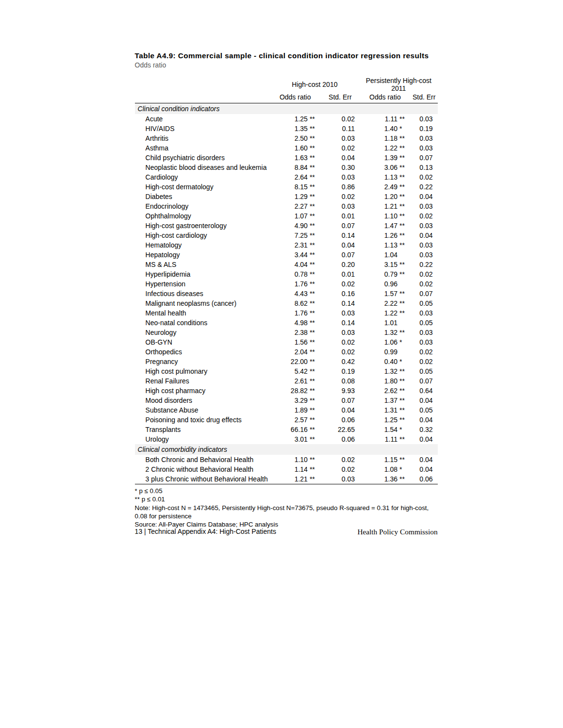Table A4.9: Commercial sample - clinical condition indicator regression results
Odds ratio
| | High-cost 2010 | Persistently High-cost 2011 |
| --- | --- | --- |
| | Odds ratio | Std. Err | Odds ratio | Std. Err |
| Clinical condition indicators |
| Acute | 1.25 | ** | 0.02 | 1.11 | ** | 0.03 |
| HIV/AIDS | 1.35 | ** | 0.11 | 1.40 | * | 0.19 |
| Arthritis | 2.50 | ** | 0.03 | 1.18 | ** | 0.03 |
| Asthma | 1.60 | ** | 0.02 | 1.22 | ** | 0.03 |
| Child psychiatric disorders | 1.63 | ** | 0.04 | 1.39 | ** | 0.07 |
| Neoplastic blood diseases and leukemia | 8.84 | ** | 0.30 | 3.06 | ** | 0.13 |
| Cardiology | 2.64 | ** | 0.03 | 1.13 | ** | 0.02 |
| High-cost dermatology | 8.15 | ** | 0.86 | 2.49 | ** | 0.22 |
| Diabetes | 1.29 | ** | 0.02 | 1.20 | ** | 0.04 |
| Endocrinology | 2.27 | ** | 0.03 | 1.21 | ** | 0.03 |
| Ophthalmology | 1.07 | ** | 0.01 | 1.10 | ** | 0.02 |
| High-cost gastroenterology | 4.90 | ** | 0.07 | 1.47 | ** | 0.03 |
| High-cost cardiology | 7.25 | ** | 0.14 | 1.26 | ** | 0.04 |
| Hematology | 2.31 | ** | 0.04 | 1.13 | ** | 0.03 |
| Hepatology | 3.44 | ** | 0.07 | 1.04 | | 0.03 |
| MS & ALS | 4.04 | ** | 0.20 | 3.15 | ** | 0.22 |
| Hyperlipidemia | 0.78 | ** | 0.01 | 0.79 | ** | 0.02 |
| Hypertension | 1.76 | ** | 0.02 | 0.96 | | 0.02 |
| Infectious diseases | 4.43 | ** | 0.16 | 1.57 | ** | 0.07 |
| Malignant neoplasms (cancer) | 8.62 | ** | 0.14 | 2.22 | ** | 0.05 |
| Mental health | 1.76 | ** | 0.03 | 1.22 | ** | 0.03 |
| Neo-natal conditions | 4.98 | ** | 0.14 | 1.01 | | 0.05 |
| Neurology | 2.38 | ** | 0.03 | 1.32 | ** | 0.03 |
| OB-GYN | 1.56 | ** | 0.02 | 1.06 | * | 0.03 |
| Orthopedics | 2.04 | ** | 0.02 | 0.99 | | 0.02 |
| Pregnancy | 22.00 | ** | 0.42 | 0.40 | * | 0.02 |
| High cost pulmonary | 5.42 | ** | 0.19 | 1.32 | ** | 0.05 |
| Renal Failures | 2.61 | ** | 0.08 | 1.80 | ** | 0.07 |
| High cost pharmacy | 28.82 | ** | 9.93 | 2.62 | ** | 0.64 |
| Mood disorders | 3.29 | ** | 0.07 | 1.37 | ** | 0.04 |
| Substance Abuse | 1.89 | ** | 0.04 | 1.31 | ** | 0.05 |
| Poisoning and toxic drug effects | 2.57 | ** | 0.06 | 1.25 | ** | 0.04 |
| Transplants | 66.16 | ** | 22.65 | 1.54 | * | 0.32 |
| Urology | 3.01 | ** | 0.06 | 1.11 | ** | 0.04 |
| Clinical comorbidity indicators |
| Both Chronic and Behavioral Health | 1.10 | ** | 0.02 | 1.15 | ** | 0.04 |
| 2 Chronic without Behavioral Health | 1.14 | ** | 0.02 | 1.08 | * | 0.04 |
| 3 plus Chronic without Behavioral Health | 1.21 | ** | 0.03 | 1.36 | ** | 0.06 |
* p ≤ 0.05
** p ≤ 0.01
Note: High-cost N = 1473465, Persistently High-cost N=73675, pseudo R-squared = 0.31 for high-cost, 0.08 for persistence
Source: All-Payer Claims Database; HPC analysis
13 | Technical Appendix A4: High-Cost Patients
Health Policy Commission